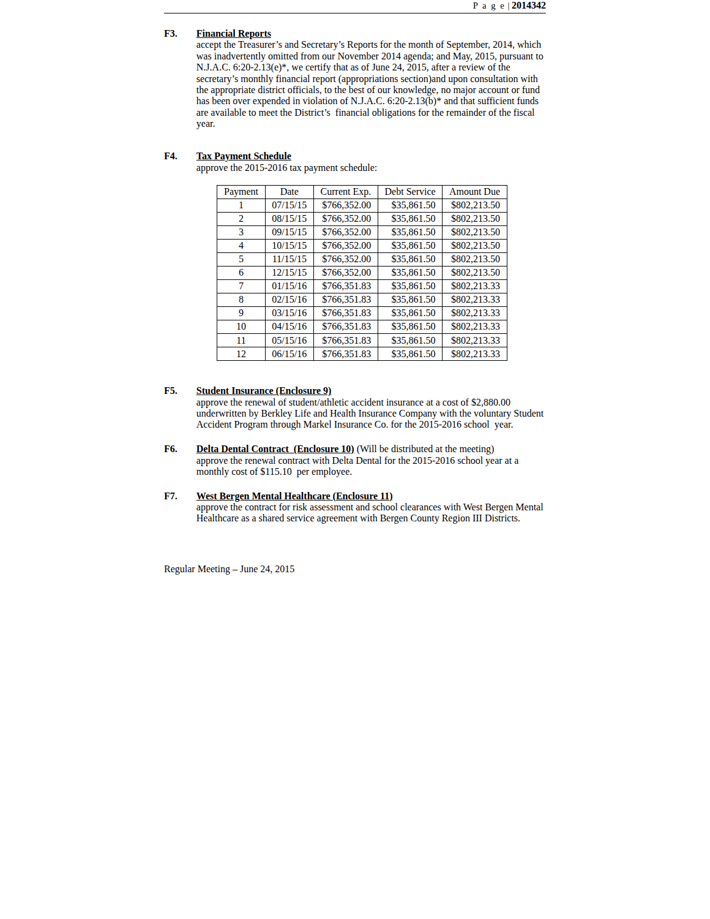P a g e | 2014342
F3.
Financial Reports
accept the Treasurer’s and Secretary’s Reports for the month of September, 2014, which was inadvertently omitted from our November 2014 agenda; and May, 2015, pursuant to N.J.A.C. 6:20-2.13(e)*, we certify that as of June 24, 2015, after a review of the secretary’s monthly financial report (appropriations section)and upon consultation with the appropriate district officials, to the best of our knowledge, no major account or fund has been over expended in violation of N.J.A.C. 6:20-2.13(b)* and that sufficient funds are available to meet the District’s financial obligations for the remainder of the fiscal year.
F4.
Tax Payment Schedule
approve the 2015-2016 tax payment schedule:
| Payment | Date | Current Exp. | Debt Service | Amount Due |
| --- | --- | --- | --- | --- |
| 1 | 07/15/15 | $766,352.00 | $35,861.50 | $802,213.50 |
| 2 | 08/15/15 | $766,352.00 | $35,861.50 | $802,213.50 |
| 3 | 09/15/15 | $766,352.00 | $35,861.50 | $802,213.50 |
| 4 | 10/15/15 | $766,352.00 | $35,861.50 | $802,213.50 |
| 5 | 11/15/15 | $766,352.00 | $35,861.50 | $802,213.50 |
| 6 | 12/15/15 | $766,352.00 | $35,861.50 | $802,213.50 |
| 7 | 01/15/16 | $766,351.83 | $35,861.50 | $802,213.33 |
| 8 | 02/15/16 | $766,351.83 | $35,861.50 | $802,213.33 |
| 9 | 03/15/16 | $766,351.83 | $35,861.50 | $802,213.33 |
| 10 | 04/15/16 | $766,351.83 | $35,861.50 | $802,213.33 |
| 11 | 05/15/16 | $766,351.83 | $35,861.50 | $802,213.33 |
| 12 | 06/15/16 | $766,351.83 | $35,861.50 | $802,213.33 |
F5.
Student Insurance (Enclosure 9)
approve the renewal of student/athletic accident insurance at a cost of $2,880.00 underwritten by Berkley Life and Health Insurance Company with the voluntary Student Accident Program through Markel Insurance Co. for the 2015-2016 school year.
F6.
Delta Dental Contract (Enclosure 10) (Will be distributed at the meeting)
approve the renewal contract with Delta Dental for the 2015-2016 school year at a monthly cost of $115.10 per employee.
F7.
West Bergen Mental Healthcare (Enclosure 11)
approve the contract for risk assessment and school clearances with West Bergen Mental Healthcare as a shared service agreement with Bergen County Region III Districts.
Regular Meeting – June 24, 2015